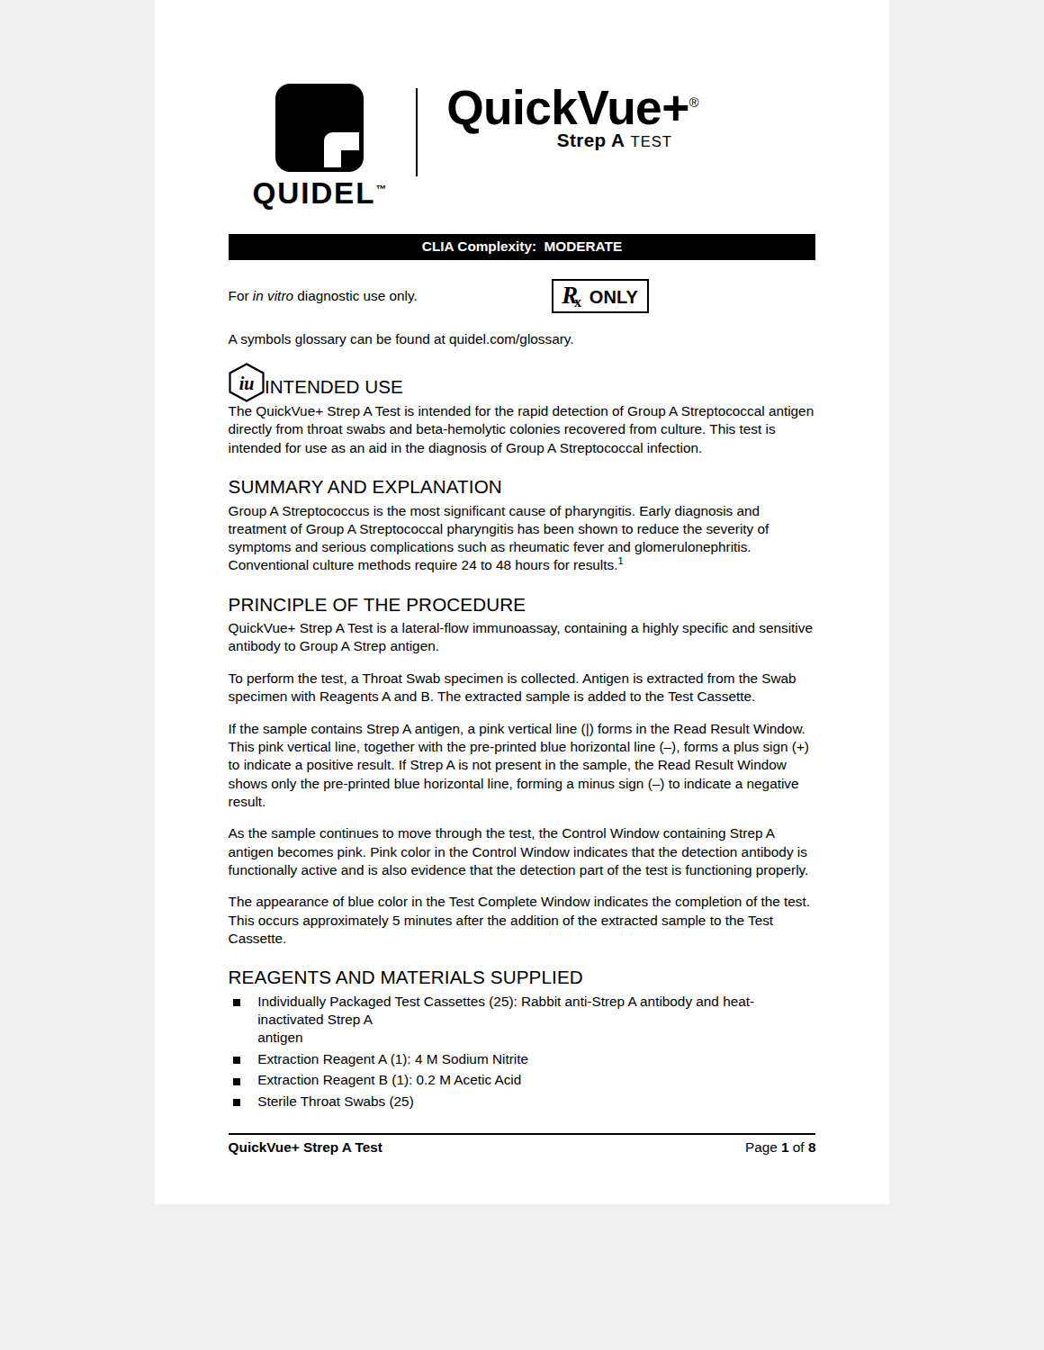QUIDEL™
QuickVue+®
Strep A TEST
CLIA Complexity: MODERATE
For in vitro diagnostic use only.
Rx ONLY
A symbols glossary can be found at quidel.com/glossary.
iu
INTENDED USE
The QuickVue+ Strep A Test is intended for the rapid detection of Group A Streptococcal antigen directly from throat swabs and beta-hemolytic colonies recovered from culture. This test is intended for use as an aid in the diagnosis of Group A Streptococcal infection.
SUMMARY AND EXPLANATION
Group A Streptococcus is the most significant cause of pharyngitis. Early diagnosis and treatment of Group A Streptococcal pharyngitis has been shown to reduce the severity of symptoms and serious complications such as rheumatic fever and glomerulonephritis. Conventional culture methods require 24 to 48 hours for results.1
PRINCIPLE OF THE PROCEDURE
QuickVue+ Strep A Test is a lateral-flow immunoassay, containing a highly specific and sensitive antibody to Group A Strep antigen.
To perform the test, a Throat Swab specimen is collected. Antigen is extracted from the Swab specimen with Reagents A and B. The extracted sample is added to the Test Cassette.
If the sample contains Strep A antigen, a pink vertical line (|) forms in the Read Result Window. This pink vertical line, together with the pre-printed blue horizontal line (–), forms a plus sign (+) to indicate a positive result. If Strep A is not present in the sample, the Read Result Window shows only the pre-printed blue horizontal line, forming a minus sign (–) to indicate a negative result.
As the sample continues to move through the test, the Control Window containing Strep A antigen becomes pink. Pink color in the Control Window indicates that the detection antibody is functionally active and is also evidence that the detection part of the test is functioning properly.
The appearance of blue color in the Test Complete Window indicates the completion of the test. This occurs approximately 5 minutes after the addition of the extracted sample to the Test Cassette.
REAGENTS AND MATERIALS SUPPLIED
Individually Packaged Test Cassettes (25): Rabbit anti-Strep A antibody and heat-inactivated Strep Aantigen
Extraction Reagent A (1): 4 M Sodium Nitrite
Extraction Reagent B (1): 0.2 M Acetic Acid
Sterile Throat Swabs (25)
QuickVue+ Strep A Test
Page 1 of 8